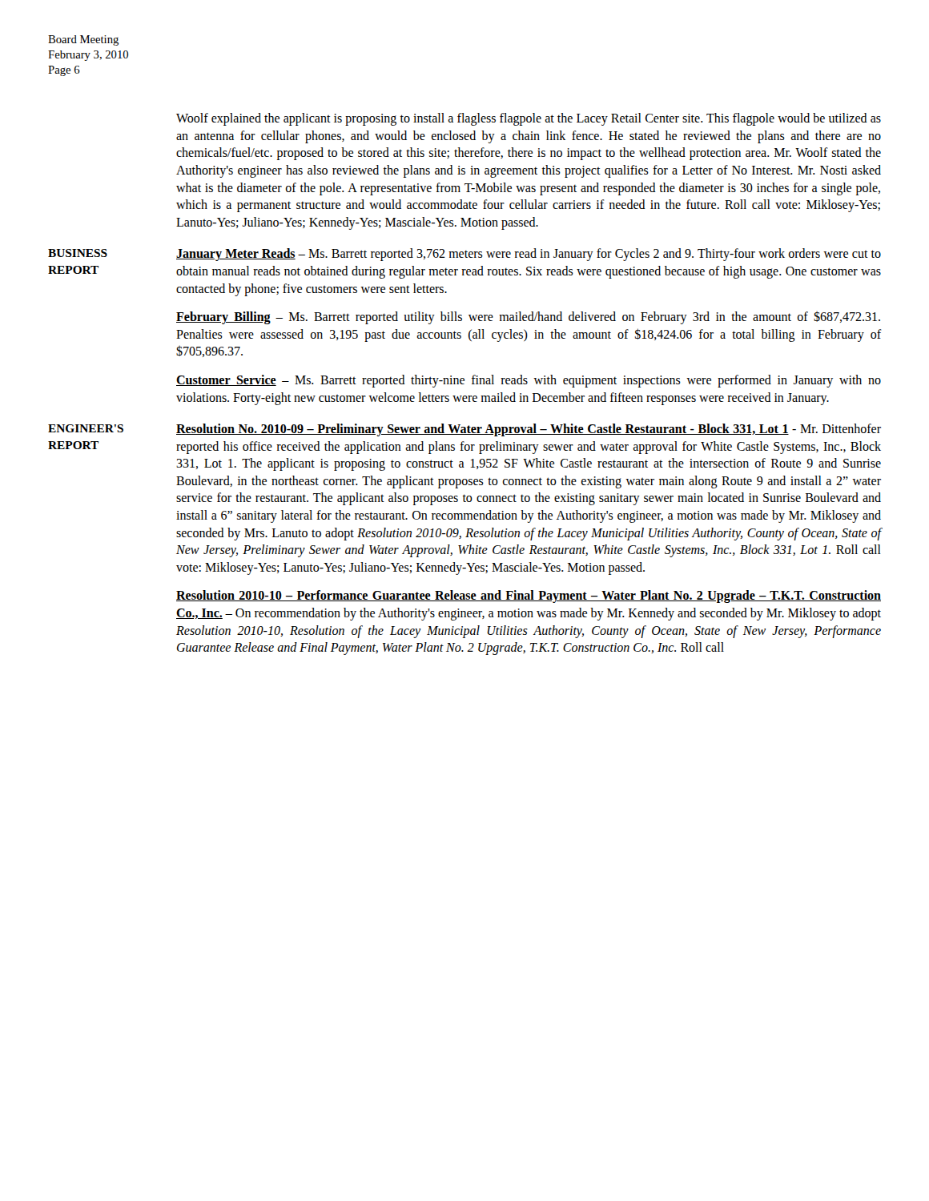Board Meeting
February 3, 2010
Page 6
Woolf explained the applicant is proposing to install a flagless flagpole at the Lacey Retail Center site. This flagpole would be utilized as an antenna for cellular phones, and would be enclosed by a chain link fence. He stated he reviewed the plans and there are no chemicals/fuel/etc. proposed to be stored at this site; therefore, there is no impact to the wellhead protection area. Mr. Woolf stated the Authority's engineer has also reviewed the plans and is in agreement this project qualifies for a Letter of No Interest. Mr. Nosti asked what is the diameter of the pole. A representative from T-Mobile was present and responded the diameter is 30 inches for a single pole, which is a permanent structure and would accommodate four cellular carriers if needed in the future. Roll call vote: Miklosey-Yes; Lanuto-Yes; Juliano-Yes; Kennedy-Yes; Masciale-Yes. Motion passed.
BUSINESS
REPORT
January Meter Reads – Ms. Barrett reported 3,762 meters were read in January for Cycles 2 and 9. Thirty-four work orders were cut to obtain manual reads not obtained during regular meter read routes. Six reads were questioned because of high usage. One customer was contacted by phone; five customers were sent letters.
February Billing – Ms. Barrett reported utility bills were mailed/hand delivered on February 3rd in the amount of $687,472.31. Penalties were assessed on 3,195 past due accounts (all cycles) in the amount of $18,424.06 for a total billing in February of $705,896.37.
Customer Service – Ms. Barrett reported thirty-nine final reads with equipment inspections were performed in January with no violations. Forty-eight new customer welcome letters were mailed in December and fifteen responses were received in January.
ENGINEER'S
REPORT
Resolution No. 2010-09 – Preliminary Sewer and Water Approval – White Castle Restaurant - Block 331, Lot 1 - Mr. Dittenhofer reported his office received the application and plans for preliminary sewer and water approval for White Castle Systems, Inc., Block 331, Lot 1. The applicant is proposing to construct a 1,952 SF White Castle restaurant at the intersection of Route 9 and Sunrise Boulevard, in the northeast corner. The applicant proposes to connect to the existing water main along Route 9 and install a 2” water service for the restaurant. The applicant also proposes to connect to the existing sanitary sewer main located in Sunrise Boulevard and install a 6” sanitary lateral for the restaurant. On recommendation by the Authority's engineer, a motion was made by Mr. Miklosey and seconded by Mrs. Lanuto to adopt Resolution 2010-09, Resolution of the Lacey Municipal Utilities Authority, County of Ocean, State of New Jersey, Preliminary Sewer and Water Approval, White Castle Restaurant, White Castle Systems, Inc., Block 331, Lot 1. Roll call vote: Miklosey-Yes; Lanuto-Yes; Juliano-Yes; Kennedy-Yes; Masciale-Yes. Motion passed.
Resolution 2010-10 – Performance Guarantee Release and Final Payment – Water Plant No. 2 Upgrade – T.K.T. Construction Co., Inc. – On recommendation by the Authority's engineer, a motion was made by Mr. Kennedy and seconded by Mr. Miklosey to adopt Resolution 2010-10, Resolution of the Lacey Municipal Utilities Authority, County of Ocean, State of New Jersey, Performance Guarantee Release and Final Payment, Water Plant No. 2 Upgrade, T.K.T. Construction Co., Inc. Roll call